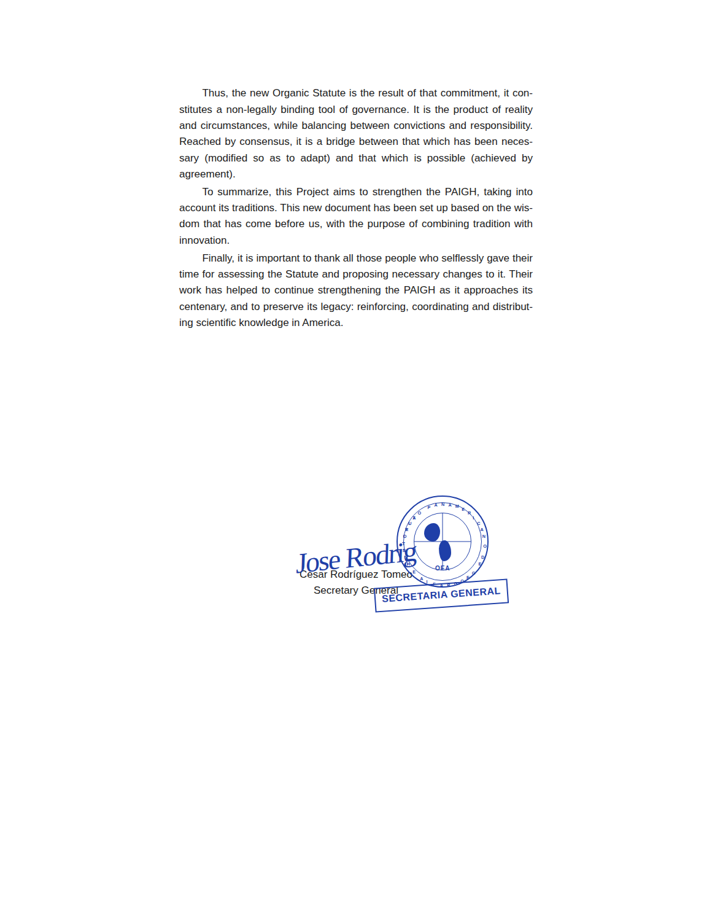Thus, the new Organic Statute is the result of that commitment, it constitutes a non-legally binding tool of governance. It is the product of reality and circumstances, while balancing between convictions and responsibility. Reached by consensus, it is a bridge between that which has been necessary (modified so as to adapt) and that which is possible (achieved by agreement).
To summarize, this Project aims to strengthen the PAIGH, taking into account its traditions. This new document has been set up based on the wisdom that has come before us, with the purpose of combining tradition with innovation.
Finally, it is important to thank all those people who selflessly gave their time for assessing the Statute and proposing necessary changes to it. Their work has helped to continue strengthening the PAIGH as it approaches its centenary, and to preserve its legacy: reinforcing, coordinating and distributing scientific knowledge in America.
Jose Rodrig
I N S T I T U T O P A N A M E R I C A N O D E G E O G R A F I A E H I S T O R I A
OEA
SECRETARIA GENERAL
César Rodríguez Tomeo
Secretary General